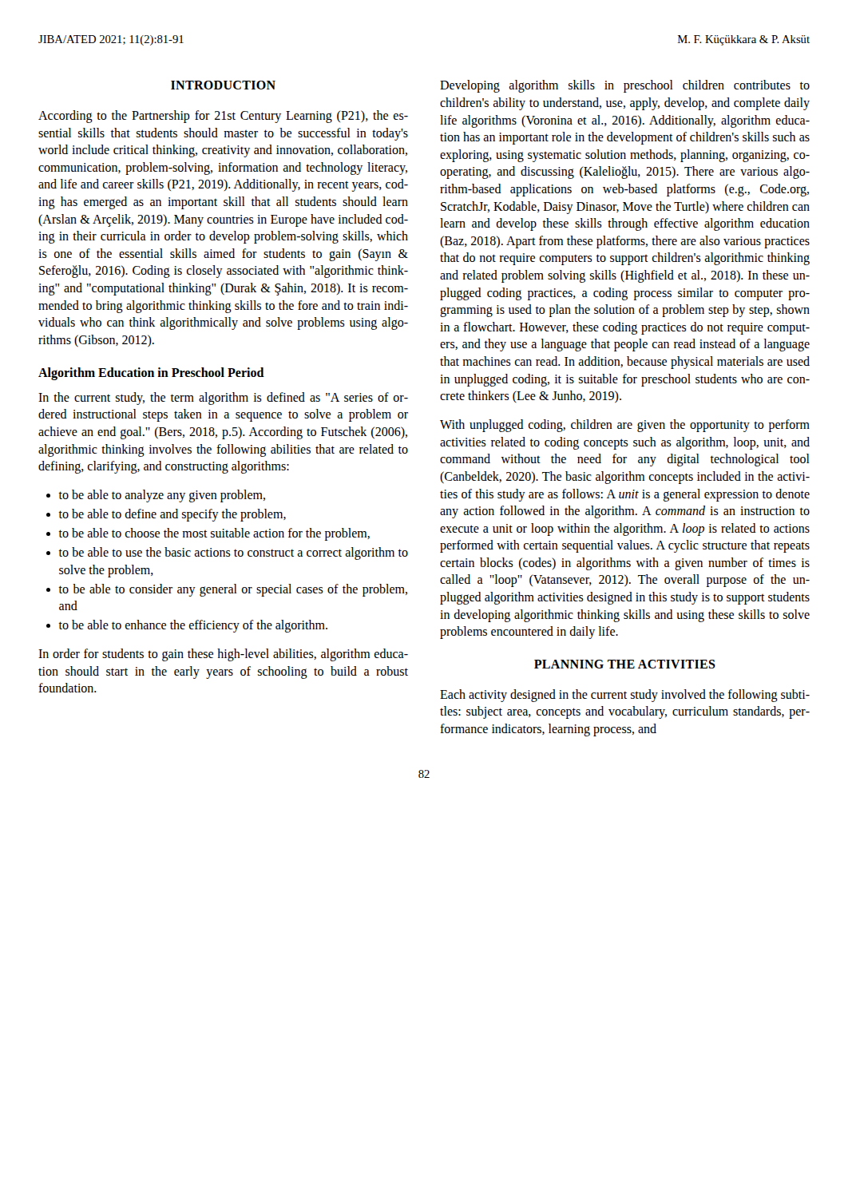JIBA/ATED 2021; 11(2):81-91 M. F. Küçükkara & P. Aksüt
Introduction
According to the Partnership for 21st Century Learning (P21), the essential skills that students should master to be successful in today's world include critical thinking, creativity and innovation, collaboration, communication, problem-solving, information and technology literacy, and life and career skills (P21, 2019). Additionally, in recent years, coding has emerged as an important skill that all students should learn (Arslan & Arçelik, 2019). Many countries in Europe have included coding in their curricula in order to develop problem-solving skills, which is one of the essential skills aimed for students to gain (Sayın & Seferoğlu, 2016). Coding is closely associated with "algorithmic thinking" and "computational thinking" (Durak & Şahin, 2018). It is recommended to bring algorithmic thinking skills to the fore and to train individuals who can think algorithmically and solve problems using algorithms (Gibson, 2012).
Algorithm Education in Preschool Period
In the current study, the term algorithm is defined as "A series of ordered instructional steps taken in a sequence to solve a problem or achieve an end goal." (Bers, 2018, p.5). According to Futschek (2006), algorithmic thinking involves the following abilities that are related to defining, clarifying, and constructing algorithms:
to be able to analyze any given problem,
to be able to define and specify the problem,
to be able to choose the most suitable action for the problem,
to be able to use the basic actions to construct a correct algorithm to solve the problem,
to be able to consider any general or special cases of the problem, and
to be able to enhance the efficiency of the algorithm.
In order for students to gain these high-level abilities, algorithm education should start in the early years of schooling to build a robust foundation.
Developing algorithm skills in preschool children contributes to children's ability to understand, use, apply, develop, and complete daily life algorithms (Voronina et al., 2016). Additionally, algorithm education has an important role in the development of children's skills such as exploring, using systematic solution methods, planning, organizing, cooperating, and discussing (Kalelioğlu, 2015). There are various algorithm-based applications on web-based platforms (e.g., Code.org, ScratchJr, Kodable, Daisy Dinasor, Move the Turtle) where children can learn and develop these skills through effective algorithm education (Baz, 2018). Apart from these platforms, there are also various practices that do not require computers to support children's algorithmic thinking and related problem solving skills (Highfield et al., 2018). In these unplugged coding practices, a coding process similar to computer programming is used to plan the solution of a problem step by step, shown in a flowchart. However, these coding practices do not require computers, and they use a language that people can read instead of a language that machines can read. In addition, because physical materials are used in unplugged coding, it is suitable for preschool students who are concrete thinkers (Lee & Junho, 2019).
With unplugged coding, children are given the opportunity to perform activities related to coding concepts such as algorithm, loop, unit, and command without the need for any digital technological tool (Canbeldek, 2020). The basic algorithm concepts included in the activities of this study are as follows: A unit is a general expression to denote any action followed in the algorithm. A command is an instruction to execute a unit or loop within the algorithm. A loop is related to actions performed with certain sequential values. A cyclic structure that repeats certain blocks (codes) in algorithms with a given number of times is called a "loop" (Vatansever, 2012). The overall purpose of the unplugged algorithm activities designed in this study is to support students in developing algorithmic thinking skills and using these skills to solve problems encountered in daily life.
Planning the Activities
Each activity designed in the current study involved the following subtitles: subject area, concepts and vocabulary, curriculum standards, performance indicators, learning process, and
82